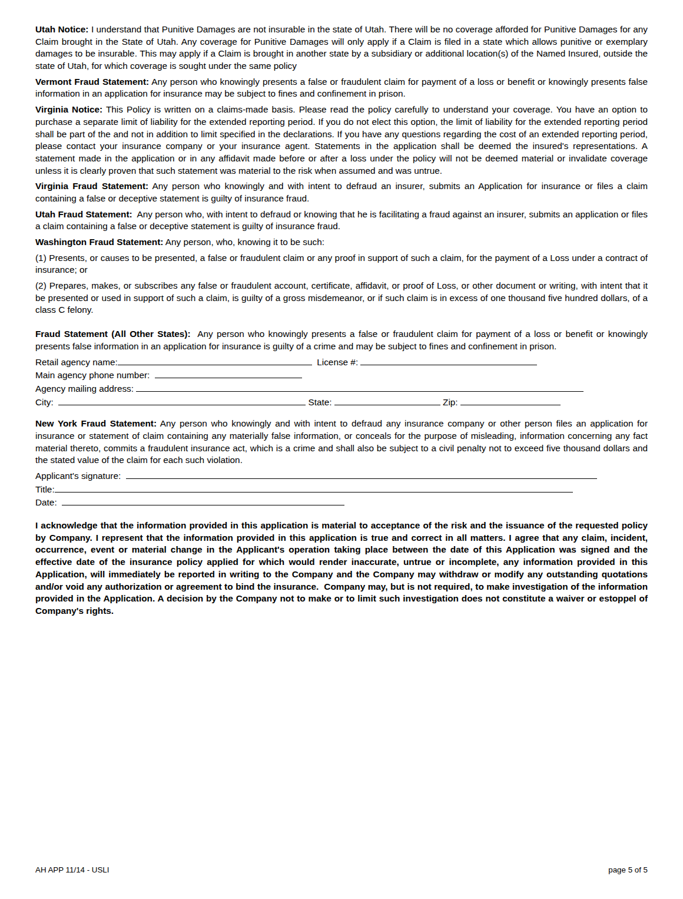Utah Notice: I understand that Punitive Damages are not insurable in the state of Utah. There will be no coverage afforded for Punitive Damages for any Claim brought in the State of Utah. Any coverage for Punitive Damages will only apply if a Claim is filed in a state which allows punitive or exemplary damages to be insurable. This may apply if a Claim is brought in another state by a subsidiary or additional location(s) of the Named Insured, outside the state of Utah, for which coverage is sought under the same policy
Vermont Fraud Statement: Any person who knowingly presents a false or fraudulent claim for payment of a loss or benefit or knowingly presents false information in an application for insurance may be subject to fines and confinement in prison.
Virginia Notice: This Policy is written on a claims-made basis. Please read the policy carefully to understand your coverage. You have an option to purchase a separate limit of liability for the extended reporting period. If you do not elect this option, the limit of liability for the extended reporting period shall be part of the and not in addition to limit specified in the declarations. If you have any questions regarding the cost of an extended reporting period, please contact your insurance company or your insurance agent. Statements in the application shall be deemed the insured's representations. A statement made in the application or in any affidavit made before or after a loss under the policy will not be deemed material or invalidate coverage unless it is clearly proven that such statement was material to the risk when assumed and was untrue.
Virginia Fraud Statement: Any person who knowingly and with intent to defraud an insurer, submits an Application for insurance or files a claim containing a false or deceptive statement is guilty of insurance fraud.
Utah Fraud Statement: Any person who, with intent to defraud or knowing that he is facilitating a fraud against an insurer, submits an application or files a claim containing a false or deceptive statement is guilty of insurance fraud.
Washington Fraud Statement: Any person, who, knowing it to be such:
(1) Presents, or causes to be presented, a false or fraudulent claim or any proof in support of such a claim, for the payment of a Loss under a contract of insurance; or
(2) Prepares, makes, or subscribes any false or fraudulent account, certificate, affidavit, or proof of Loss, or other document or writing, with intent that it be presented or used in support of such a claim, is guilty of a gross misdemeanor, or if such claim is in excess of one thousand five hundred dollars, of a class C felony.
Fraud Statement (All Other States): Any person who knowingly presents a false or fraudulent claim for payment of a loss or benefit or knowingly presents false information in an application for insurance is guilty of a crime and may be subject to fines and confinement in prison.
Retail agency name: License #:
Main agency phone number:
Agency mailing address:
City: State: Zip:
New York Fraud Statement: Any person who knowingly and with intent to defraud any insurance company or other person files an application for insurance or statement of claim containing any materially false information, or conceals for the purpose of misleading, information concerning any fact material thereto, commits a fraudulent insurance act, which is a crime and shall also be subject to a civil penalty not to exceed five thousand dollars and the stated value of the claim for each such violation.
Applicant's signature:
Title:
Date:
I acknowledge that the information provided in this application is material to acceptance of the risk and the issuance of the requested policy by Company. I represent that the information provided in this application is true and correct in all matters. I agree that any claim, incident, occurrence, event or material change in the Applicant's operation taking place between the date of this Application was signed and the effective date of the insurance policy applied for which would render inaccurate, untrue or incomplete, any information provided in this Application, will immediately be reported in writing to the Company and the Company may withdraw or modify any outstanding quotations and/or void any authorization or agreement to bind the insurance. Company may, but is not required, to make investigation of the information provided in the Application. A decision by the Company not to make or to limit such investigation does not constitute a waiver or estoppel of Company's rights.
AH APP 11/14 - USLI page 5 of 5